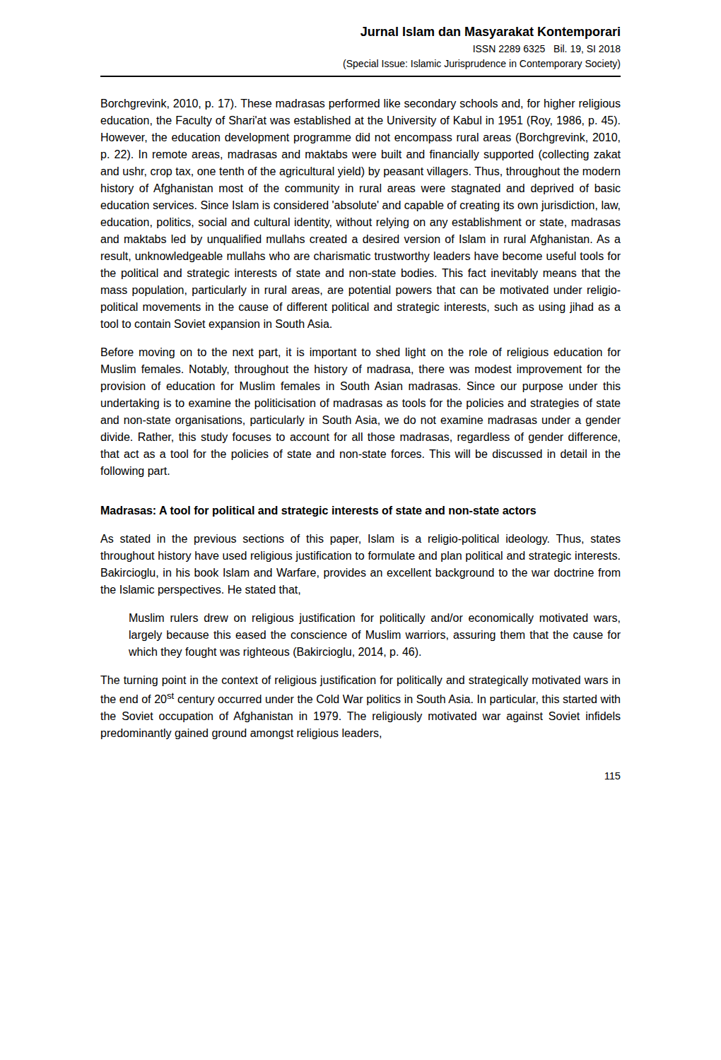Jurnal Islam dan Masyarakat Kontemporari
ISSN 2289 6325 Bil. 19, SI 2018
(Special Issue: Islamic Jurisprudence in Contemporary Society)
Borchgrevink, 2010, p. 17). These madrasas performed like secondary schools and, for higher religious education, the Faculty of Shari'at was established at the University of Kabul in 1951 (Roy, 1986, p. 45). However, the education development programme did not encompass rural areas (Borchgrevink, 2010, p. 22). In remote areas, madrasas and maktabs were built and financially supported (collecting zakat and ushr, crop tax, one tenth of the agricultural yield) by peasant villagers. Thus, throughout the modern history of Afghanistan most of the community in rural areas were stagnated and deprived of basic education services. Since Islam is considered 'absolute' and capable of creating its own jurisdiction, law, education, politics, social and cultural identity, without relying on any establishment or state, madrasas and maktabs led by unqualified mullahs created a desired version of Islam in rural Afghanistan. As a result, unknowledgeable mullahs who are charismatic trustworthy leaders have become useful tools for the political and strategic interests of state and non-state bodies. This fact inevitably means that the mass population, particularly in rural areas, are potential powers that can be motivated under religio-political movements in the cause of different political and strategic interests, such as using jihad as a tool to contain Soviet expansion in South Asia.
Before moving on to the next part, it is important to shed light on the role of religious education for Muslim females. Notably, throughout the history of madrasa, there was modest improvement for the provision of education for Muslim females in South Asian madrasas. Since our purpose under this undertaking is to examine the politicisation of madrasas as tools for the policies and strategies of state and non-state organisations, particularly in South Asia, we do not examine madrasas under a gender divide. Rather, this study focuses to account for all those madrasas, regardless of gender difference, that act as a tool for the policies of state and non-state forces. This will be discussed in detail in the following part.
Madrasas: A tool for political and strategic interests of state and non-state actors
As stated in the previous sections of this paper, Islam is a religio-political ideology. Thus, states throughout history have used religious justification to formulate and plan political and strategic interests. Bakircioglu, in his book Islam and Warfare, provides an excellent background to the war doctrine from the Islamic perspectives. He stated that,
Muslim rulers drew on religious justification for politically and/or economically motivated wars, largely because this eased the conscience of Muslim warriors, assuring them that the cause for which they fought was righteous (Bakircioglu, 2014, p. 46).
The turning point in the context of religious justification for politically and strategically motivated wars in the end of 20st century occurred under the Cold War politics in South Asia. In particular, this started with the Soviet occupation of Afghanistan in 1979. The religiously motivated war against Soviet infidels predominantly gained ground amongst religious leaders,
115